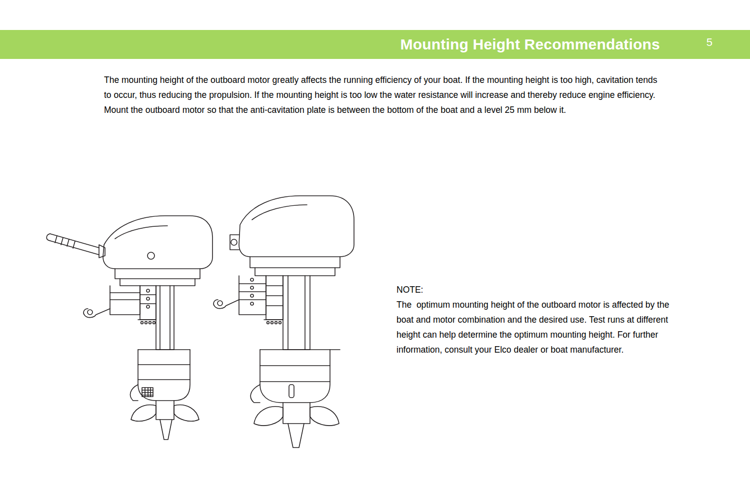Mounting Height Recommendations
5
The mounting height of the outboard motor greatly affects the running efficiency of your boat. If the mounting height is too high, cavitation tends to occur, thus reducing the propulsion. If the mounting height is too low the water resistance will increase and thereby reduce engine efficiency. Mount the outboard motor so that the anti-cavitation plate is between the bottom of the boat and a level 25 mm below it.
NOTE:
The optimum mounting height of the outboard motor is affected by the boat and motor combination and the desired use. Test runs at different height can help determine the optimum mounting height. For further information, consult your Elco dealer or boat manufacturer.